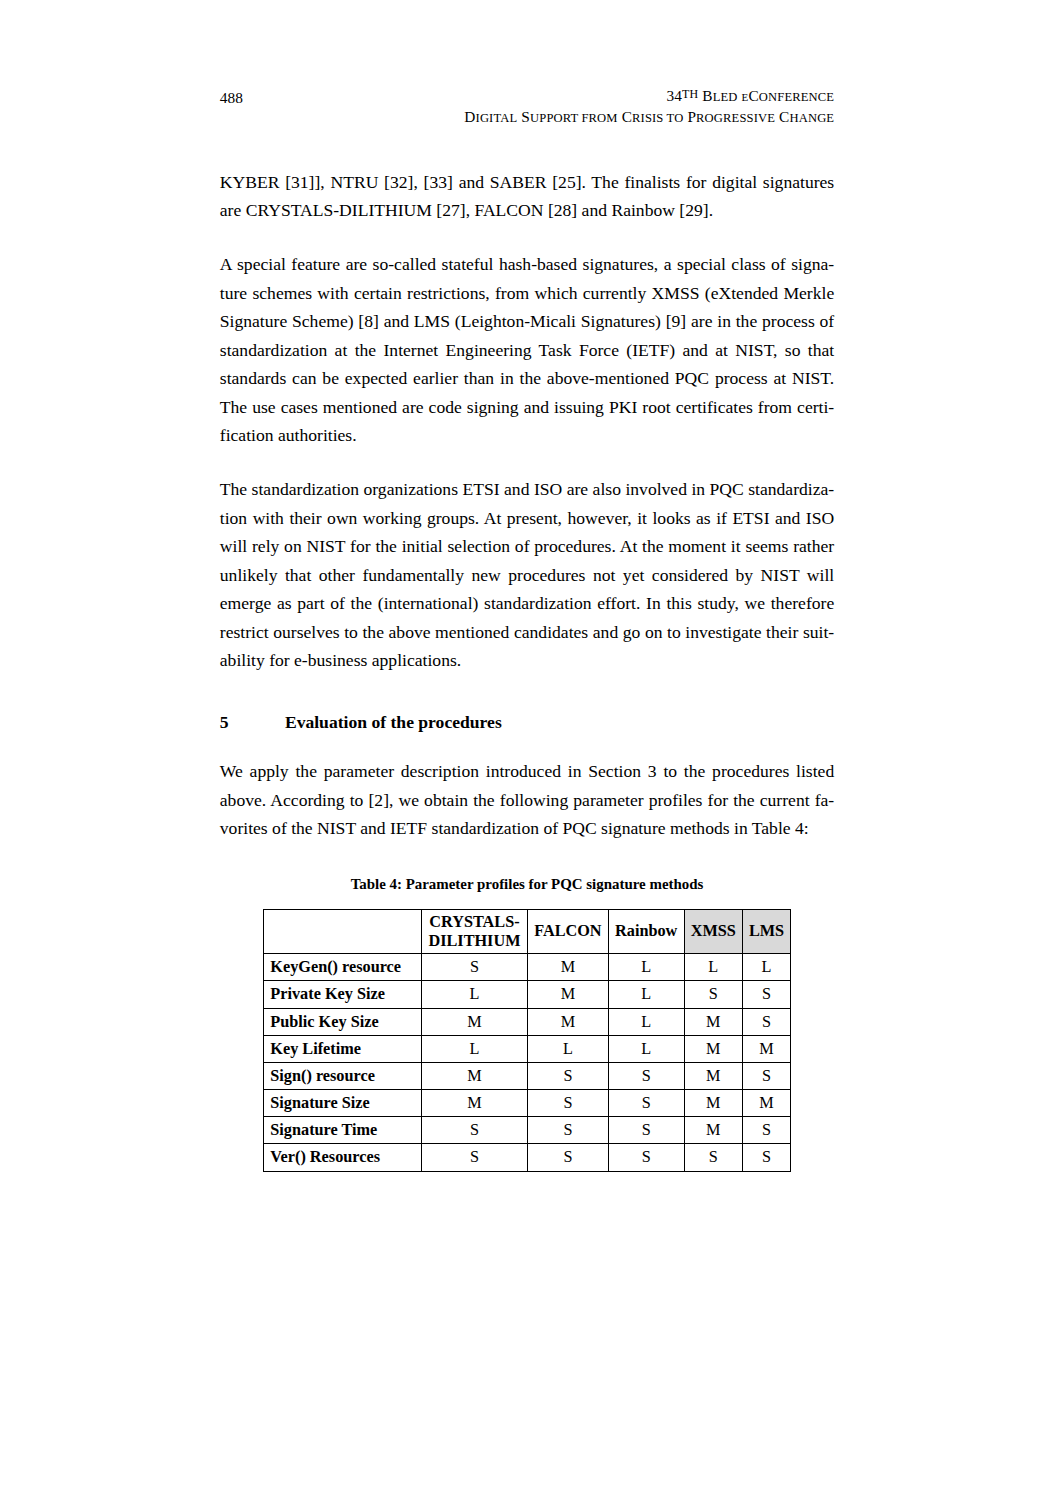488
34TH BLED e CONFERENCE
DIGITAL SUPPORT FROM CRISIS TO PROGRESSIVE CHANGE
KYBER [31]], NTRU [32], [33] and SABER [25]. The finalists for digital signatures are CRYSTALS-DILITHIUM [27], FALCON [28] and Rainbow [29].
A special feature are so-called stateful hash-based signatures, a special class of signature schemes with certain restrictions, from which currently XMSS (eXtended Merkle Signature Scheme) [8] and LMS (Leighton-Micali Signatures) [9] are in the process of standardization at the Internet Engineering Task Force (IETF) and at NIST, so that standards can be expected earlier than in the above-mentioned PQC process at NIST. The use cases mentioned are code signing and issuing PKI root certificates from certification authorities.
The standardization organizations ETSI and ISO are also involved in PQC standardization with their own working groups. At present, however, it looks as if ETSI and ISO will rely on NIST for the initial selection of procedures. At the moment it seems rather unlikely that other fundamentally new procedures not yet considered by NIST will emerge as part of the (international) standardization effort. In this study, we therefore restrict ourselves to the above mentioned candidates and go on to investigate their suitability for e-business applications.
5 Evaluation of the procedures
We apply the parameter description introduced in Section 3 to the procedures listed above. According to [2], we obtain the following parameter profiles for the current favorites of the NIST and IETF standardization of PQC signature methods in Table 4:
Table 4: Parameter profiles for PQC signature methods
| | CRYSTALS- DILITHIUM | FALCON | Rainbow | XMSS | LMS |
| --- | --- | --- | --- | --- | --- |
| KeyGen() resource | S | M | L | L | L |
| Private Key Size | L | M | L | S | S |
| Public Key Size | M | M | L | M | S |
| Key Lifetime | L | L | L | M | M |
| Sign() resource | M | S | S | M | S |
| Signature Size | M | S | S | M | M |
| Signature Time | S | S | S | M | S |
| Ver() Resources | S | S | S | S | S |